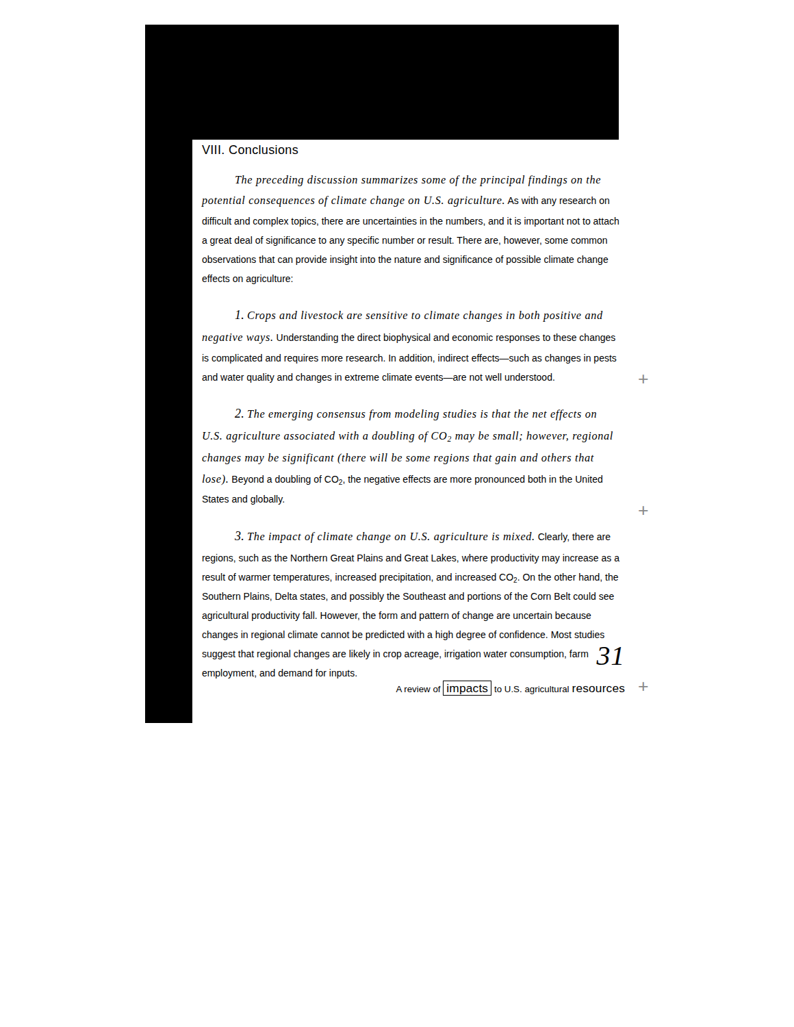+
+
+
VIII. Conclusions
The preceding discussion summarizes some of the principal findings on the potential consequences of climate change on U.S. agriculture. As with any research on difficult and complex topics, there are uncertainties in the numbers, and it is important not to attach a great deal of significance to any specific number or result. There are, however, some common observations that can provide insight into the nature and significance of possible climate change effects on agriculture:
1. Crops and livestock are sensitive to climate changes in both positive and negative ways. Understanding the direct biophysical and economic responses to these changes is complicated and requires more research. In addition, indirect effects—such as changes in pests and water quality and changes in extreme climate events—are not well understood.
2. The emerging consensus from modeling studies is that the net effects on U.S. agriculture associated with a doubling of CO2 may be small; however, regional changes may be significant (there will be some regions that gain and others that lose). Beyond a doubling of CO2, the negative effects are more pronounced both in the United States and globally.
3. The impact of climate change on U.S. agriculture is mixed. Clearly, there are regions, such as the Northern Great Plains and Great Lakes, where productivity may increase as a result of warmer temperatures, increased precipitation, and increased CO2. On the other hand, the Southern Plains, Delta states, and possibly the Southeast and portions of the Corn Belt could see agricultural productivity fall. However, the form and pattern of change are uncertain because changes in regional climate cannot be predicted with a high degree of confidence. Most studies suggest that regional changes are likely in crop acreage, irrigation water consumption, farm employment, and demand for inputs.
31
A review of impacts to U.S. agricultural resources